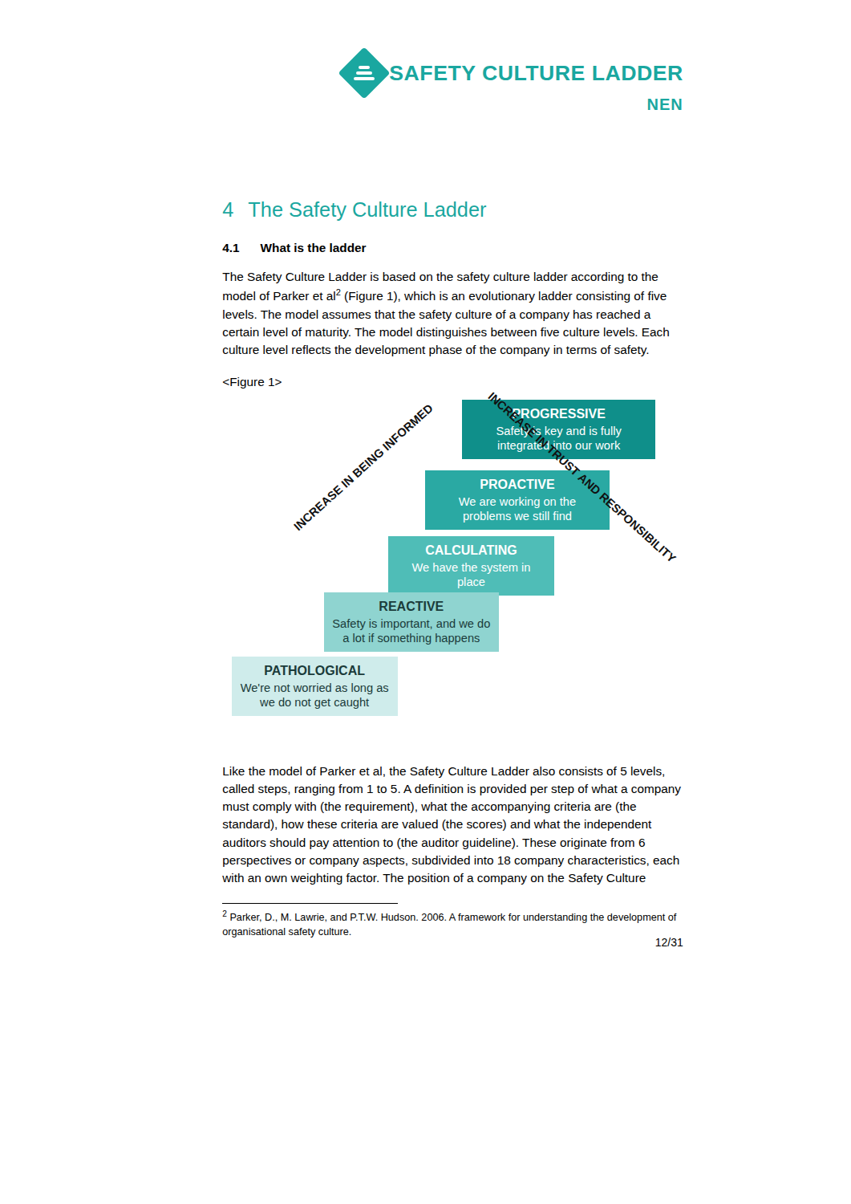SAFETY CULTURE LADDER
NEN
4 The Safety Culture Ladder
4.1 What is the ladder
The Safety Culture Ladder is based on the safety culture ladder according to the model of Parker et al2 (Figure 1), which is an evolutionary ladder consisting of five levels. The model assumes that the safety culture of a company has reached a certain level of maturity. The model distinguishes between five culture levels. Each culture level reflects the development phase of the company in terms of safety.
<Figure 1>
PROGRESSIVE Safety is key and is fully integrated into our work
PROACTIVE We are working on the problems we still find
CALCULATING We have the system in place
REACTIVE Safety is important, and we do a lot if something happens
PATHOLOGICAL We're not worried as long as we do not get caught
INCREASE IN BEING INFORMED
INCREASE IN TRUST AND RESPONSIBILITY
Like the model of Parker et al, the Safety Culture Ladder also consists of 5 levels, called steps, ranging from 1 to 5. A definition is provided per step of what a company must comply with (the requirement), what the accompanying criteria are (the standard), how these criteria are valued (the scores) and what the independent auditors should pay attention to (the auditor guideline). These originate from 6 perspectives or company aspects, subdivided into 18 company characteristics, each with an own weighting factor. The position of a company on the Safety Culture
2 Parker, D., M. Lawrie, and P.T.W. Hudson. 2006. A framework for understanding the development of organisational safety culture.
12/31